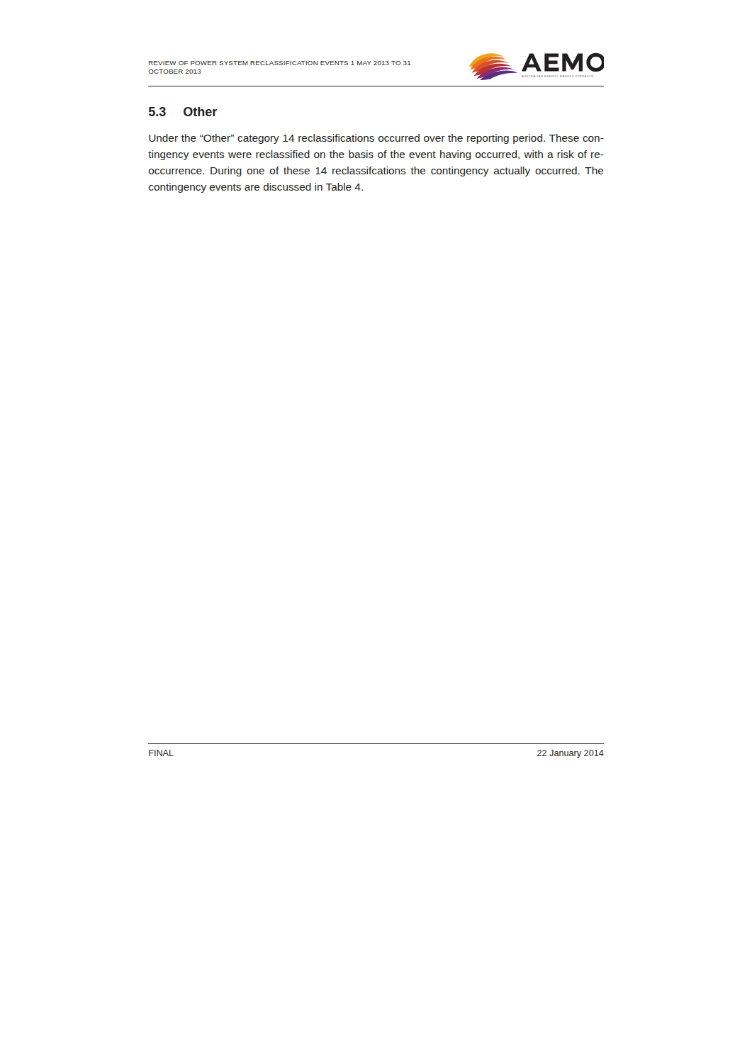Review of Power System Reclassification Events 1 May 2013 to 31 October 2013
AEMO logo AUSTRALIAN ENERGY MARKET OPERATOR
5.3 Other
Under the “Other” category 14 reclassifications occurred over the reporting period. These contingency events were reclassified on the basis of the event having occurred, with a risk of re-occurrence. During one of these 14 reclassifcations the contingency actually occurred. The contingency events are discussed in Table 4.
FINAL 22 January 2014